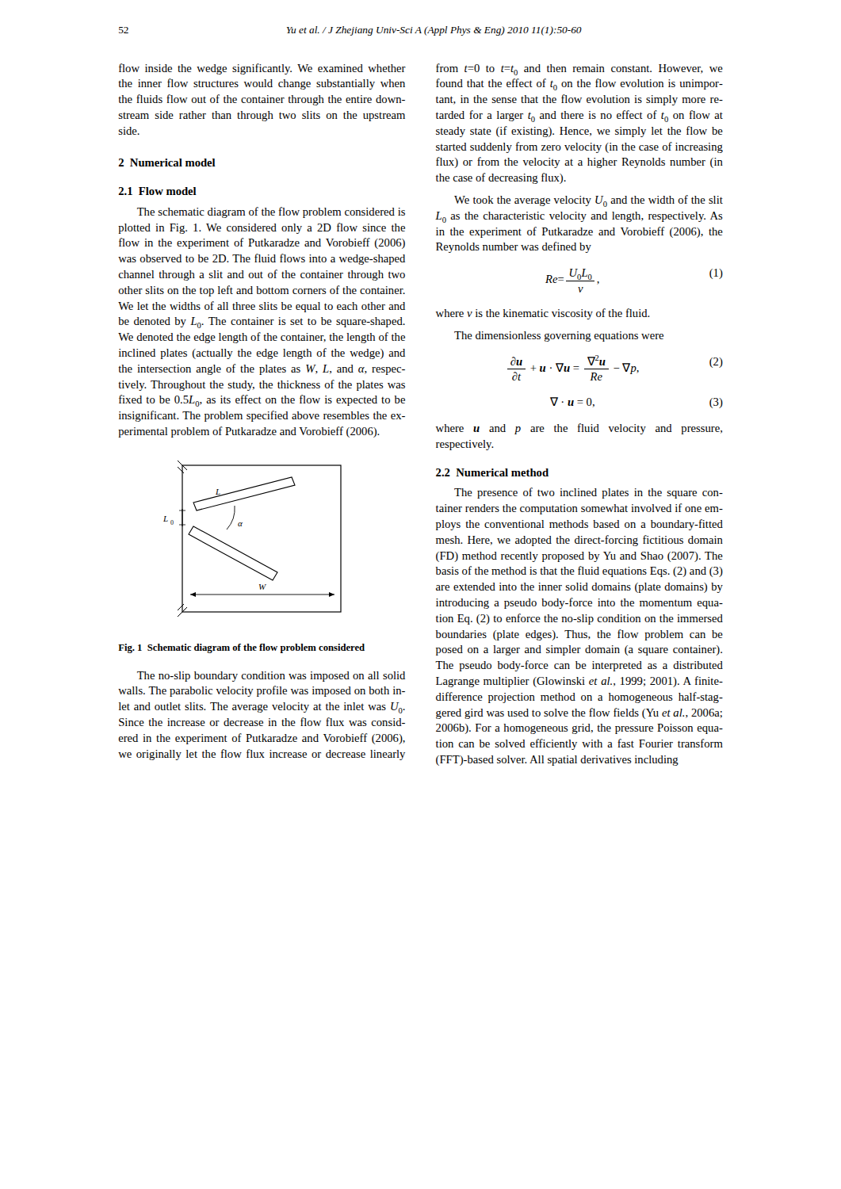52 Yu et al. / J Zhejiang Univ-Sci A (Appl Phys & Eng) 2010 11(1):50-60
flow inside the wedge significantly. We examined whether the inner flow structures would change substantially when the fluids flow out of the container through the entire downstream side rather than through two slits on the upstream side.
2 Numerical model
2.1 Flow model
The schematic diagram of the flow problem considered is plotted in Fig. 1. We considered only a 2D flow since the flow in the experiment of Putkaradze and Vorobieff (2006) was observed to be 2D. The fluid flows into a wedge-shaped channel through a slit and out of the container through two other slits on the top left and bottom corners of the container. We let the widths of all three slits be equal to each other and be denoted by L0. The container is set to be square-shaped. We denoted the edge length of the container, the length of the inclined plates (actually the edge length of the wedge) and the intersection angle of the plates as W, L, and α, respectively. Throughout the study, the thickness of the plates was fixed to be 0.5L0, as its effect on the flow is expected to be insignificant. The problem specified above resembles the experimental problem of Putkaradze and Vorobieff (2006).
L 0 L α W
Fig. 1 Schematic diagram of the flow problem considered
The no-slip boundary condition was imposed on all solid walls. The parabolic velocity profile was imposed on both inlet and outlet slits. The average velocity at the inlet was U0. Since the increase or decrease in the flow flux was considered in the experiment of Putkaradze and Vorobieff (2006), we originally let the flow flux increase or decrease linearly from t=0 to t=t0 and then remain constant. However, we found that the effect of t0 on the flow evolution is unimportant, in the sense that the flow evolution is simply more retarded for a larger t0 and there is no effect of t0 on flow at steady state (if existing). Hence, we simply let the flow be started suddenly from zero velocity (in the case of increasing flux) or from the velocity at a higher Reynolds number (in the case of decreasing flux).
We took the average velocity U0 and the width of the slit L0 as the characteristic velocity and length, respectively. As in the experiment of Putkaradze and Vorobieff (2006), the Reynolds number was defined by
(1) Re=U0L0 v,
where v is the kinematic viscosity of the fluid.
The dimensionless governing equations were
(2) ∂u∂t + u · ∇u = ∇2u Re − ∇p,
(3) ∇ · u = 0,
where u and p are the fluid velocity and pressure, respectively.
2.2 Numerical method
The presence of two inclined plates in the square container renders the computation somewhat involved if one employs the conventional methods based on a boundary-fitted mesh. Here, we adopted the direct-forcing fictitious domain (FD) method recently proposed by Yu and Shao (2007). The basis of the method is that the fluid equations Eqs. (2) and (3) are extended into the inner solid domains (plate domains) by introducing a pseudo body-force into the momentum equation Eq. (2) to enforce the no-slip condition on the immersed boundaries (plate edges). Thus, the flow problem can be posed on a larger and simpler domain (a square container). The pseudo body-force can be interpreted as a distributed Lagrange multiplier (Glowinski et al., 1999; 2001). A finite-difference projection method on a homogeneous half-staggered gird was used to solve the flow fields (Yu et al., 2006a; 2006b). For a homogeneous grid, the pressure Poisson equation can be solved efficiently with a fast Fourier transform (FFT)-based solver. All spatial derivatives including